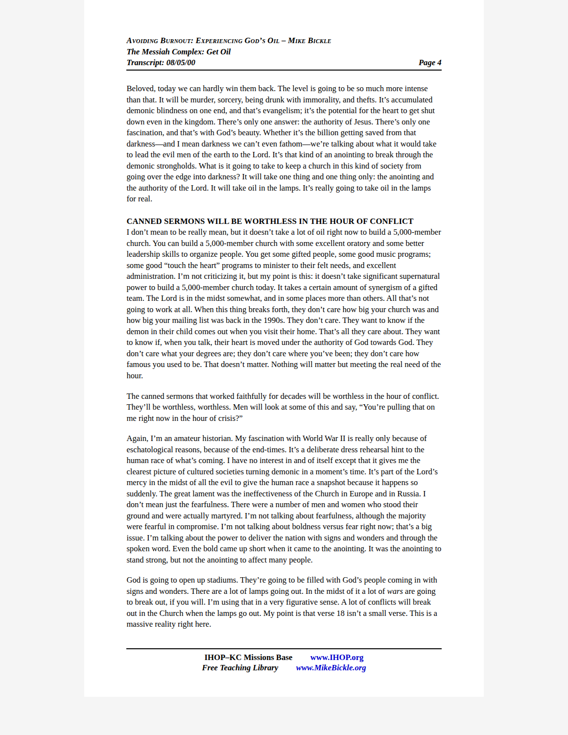Avoiding Burnout: Experiencing God’s Oil – Mike Bickle
The Messiah Complex: Get Oil
Transcript: 08/05/00 Page 4
Beloved, today we can hardly win them back. The level is going to be so much more intense than that. It will be murder, sorcery, being drunk with immorality, and thefts. It’s accumulated demonic blindness on one end, and that’s evangelism; it’s the potential for the heart to get shut down even in the kingdom. There’s only one answer: the authority of Jesus. There’s only one fascination, and that’s with God’s beauty. Whether it’s the billion getting saved from that darkness—and I mean darkness we can’t even fathom—we’re talking about what it would take to lead the evil men of the earth to the Lord. It’s that kind of an anointing to break through the demonic strongholds. What is it going to take to keep a church in this kind of society from going over the edge into darkness? It will take one thing and one thing only: the anointing and the authority of the Lord. It will take oil in the lamps. It’s really going to take oil in the lamps for real.
Canned Sermons Will Be Worthless in the Hour of Conflict
I don’t mean to be really mean, but it doesn’t take a lot of oil right now to build a 5,000-member church. You can build a 5,000-member church with some excellent oratory and some better leadership skills to organize people. You get some gifted people, some good music programs; some good “touch the heart” programs to minister to their felt needs, and excellent administration. I’m not criticizing it, but my point is this: it doesn’t take significant supernatural power to build a 5,000-member church today. It takes a certain amount of synergism of a gifted team. The Lord is in the midst somewhat, and in some places more than others. All that’s not going to work at all. When this thing breaks forth, they don’t care how big your church was and how big your mailing list was back in the 1990s. They don’t care. They want to know if the demon in their child comes out when you visit their home. That’s all they care about. They want to know if, when you talk, their heart is moved under the authority of God towards God. They don’t care what your degrees are; they don’t care where you’ve been; they don’t care how famous you used to be. That doesn’t matter. Nothing will matter but meeting the real need of the hour.
The canned sermons that worked faithfully for decades will be worthless in the hour of conflict. They’ll be worthless, worthless. Men will look at some of this and say, “You’re pulling that on me right now in the hour of crisis?”
Again, I’m an amateur historian. My fascination with World War II is really only because of eschatological reasons, because of the end-times. It’s a deliberate dress rehearsal hint to the human race of what’s coming. I have no interest in and of itself except that it gives me the clearest picture of cultured societies turning demonic in a moment’s time. It’s part of the Lord’s mercy in the midst of all the evil to give the human race a snapshot because it happens so suddenly. The great lament was the ineffectiveness of the Church in Europe and in Russia. I don’t mean just the fearfulness. There were a number of men and women who stood their ground and were actually martyred. I’m not talking about fearfulness, although the majority were fearful in compromise. I’m not talking about boldness versus fear right now; that’s a big issue. I’m talking about the power to deliver the nation with signs and wonders and through the spoken word. Even the bold came up short when it came to the anointing. It was the anointing to stand strong, but not the anointing to affect many people.
God is going to open up stadiums. They’re going to be filled with God’s people coming in with signs and wonders. There are a lot of lamps going out. In the midst of it a lot of wars are going to break out, if you will. I’m using that in a very figurative sense. A lot of conflicts will break out in the Church when the lamps go out. My point is that verse 18 isn’t a small verse. This is a massive reality right here.
IHOP–KC Missions Base www.IHOP.org Free Teaching Library www.MikeBickle.org